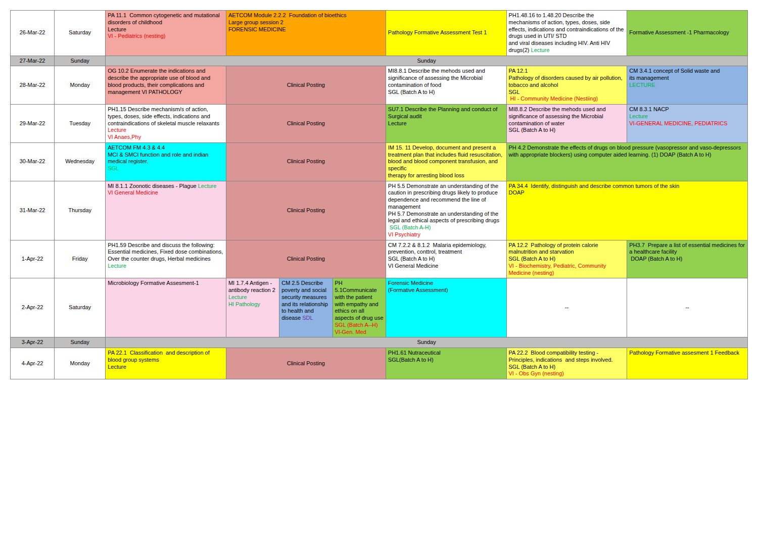| 26-Mar-22 | Saturday | PA 11.1 Common cytogenetic and mutational disorders of childhood Lecture VI - Pediatrics (nesting) | AETCOM Module 2.2.2 Foundation of bioethics Large group session 2 FORENSIC MEDICINE | Pathology Formative Assessment Test 1 | PH1.48.16 to 1.48.20 Describe the mechanisms of action, types, doses, side effects, indications and contraindications of the drugs used in UTI/ STD and viral diseases including HIV. Anti HIV drugs(2) Lecture | Formative Assessment -1 Pharmacology |
| 27-Mar-22 | Sunday | Sunday |
| 28-Mar-22 | Monday | OG 10.2 Enumerate the indications and describe the appropriate use of blood and blood products, their complications and management VI PATHOLOGY | Clinical Posting | MI8.8.1 Describe the mehods used and significance of assessing the Microbial contamination of food SGL (Batch A to H) | PA 12.1 Pathology of disorders caused by air pollution, tobacco and alcohol SGL HI - Community Medicine (Nestiing) | CM 3.4.1 concept of Solid waste and its management LECTURE |
| 29-Mar-22 | Tuesday | PH1.15 Describe mechanism/s of action, types, doses, side effects, indications and contraindications of skeletal muscle relaxants Lecture VI Anaes,Phy | Clinical Posting | SU7.1 Describe the Planning and conduct of Surgical audit Lecture | MI8.8.2 Describe the mehods used and significance of assessing the Microbial contamination of water SGL (Batch A to H) | CM 8.3.1 NACP Lecture VI-GENERAL MEDICINE, PEDIATRICS |
| 30-Mar-22 | Wednesday | AETCOM FM 4.3 & 4.4 MCI & SMCI function and role and indian medical register. SGL | Clinical Posting | IM 15. 11 Develop, document and present a treatment plan that includes fluid resuscitation, blood and blood component transfusion, and specific therapy for arresting blood loss | PH 4.2 Demonstrate the effects of drugs on blood pressure (vasopressor and vaso-depressors with appropriate blockers) using computer aided learning. (1) DOAP (Batch A to H) |
| 31-Mar-22 | Thursday | MI 8.1.1 Zoonotic diseases - Plague Lecture VI General Medicine | Clinical Posting | PH 5.5 Demonstrate an understanding of the caution in prescribing drugs likely to produce dependence and recommend the line of management PH 5.7 Demonstrate an understanding of the legal and ethical aspects of prescribing drugs SGL (Batch A-H) VI Psychiatry | PA 34.4 Identify, distinguish and describe common tumors of the skin DOAP |
| 1-Apr-22 | Friday | PH1.59 Describe and discuss the following: Essential medicines, Fixed dose combinations, Over the counter drugs, Herbal medicines Lecture | Clinical Posting | CM 7.2.2 & 8.1.2 Malaria epidemiology, prevention, conttrol, treatment SGL (Batch A to H) VI General Medicine | PA 12.2 Pathology of protein calorie malnutrition and starvation SGL (Batch A to H) VI - Biochemistry, Pediatric, Community Medicine (nesting) | PH3.7 Prepare a list of essential medicines for a healthcare facility DOAP (Batch A to H) |
| 2-Apr-22 | Saturday | Microbiology Formative Assesment-1 | MI 1.7.4 Antigen - antibody reaction 2 Lecture HI Pathology | CM 2.5 Describe poverty and social security measures and its relationship to health and disease SDL | PH 5.1Communicate with the patient with empathy and ethics on all aspects of drug use SGL (Batch A--H) VI-Gen. Med | Forensic Medicine (Formative Assessment) | -- | -- |
| 3-Apr-22 | Sunday | Sunday |
| 4-Apr-22 | Monday | PA 22.1 Classification and description of blood group systems Lecture | Clinical Posting | PH1.61 Nutraceutical SGL(Batch A to H) | PA 22.2 Blood compatibility testing - Principles, indications and steps involved. SGL (Batch A to H) VI - Obs Gyn (nesting) | Pathology Formative assesment 1 Feedback |